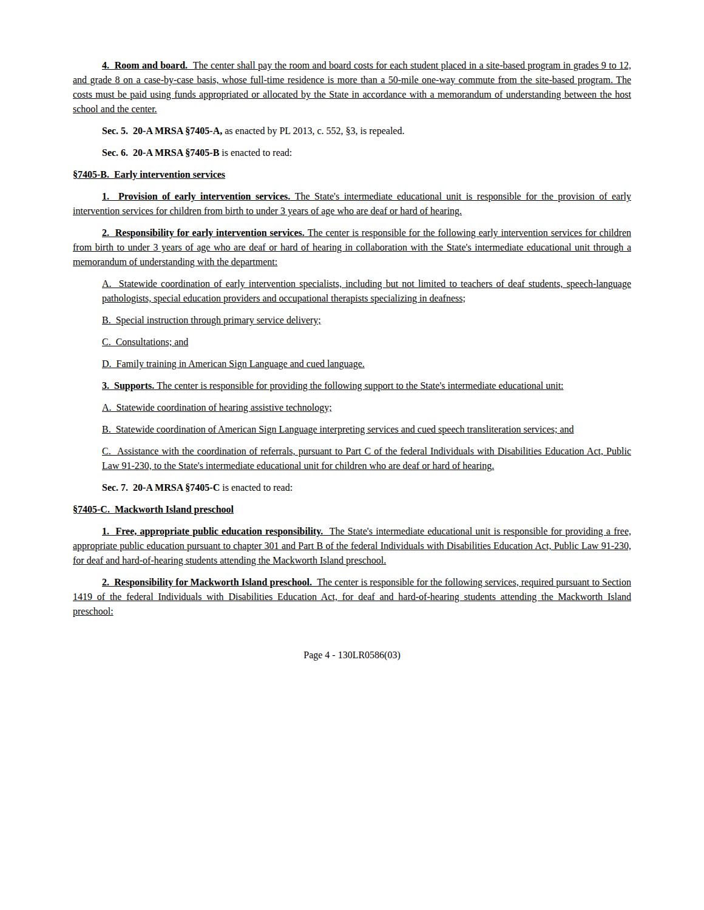4. Room and board. The center shall pay the room and board costs for each student placed in a site-based program in grades 9 to 12, and grade 8 on a case-by-case basis, whose full-time residence is more than a 50-mile one-way commute from the site-based program. The costs must be paid using funds appropriated or allocated by the State in accordance with a memorandum of understanding between the host school and the center.
Sec. 5. 20-A MRSA §7405-A, as enacted by PL 2013, c. 552, §3, is repealed.
Sec. 6. 20-A MRSA §7405-B is enacted to read:
§7405-B. Early intervention services
1. Provision of early intervention services. The State's intermediate educational unit is responsible for the provision of early intervention services for children from birth to under 3 years of age who are deaf or hard of hearing.
2. Responsibility for early intervention services. The center is responsible for the following early intervention services for children from birth to under 3 years of age who are deaf or hard of hearing in collaboration with the State's intermediate educational unit through a memorandum of understanding with the department:
A. Statewide coordination of early intervention specialists, including but not limited to teachers of deaf students, speech-language pathologists, special education providers and occupational therapists specializing in deafness;
B. Special instruction through primary service delivery;
C. Consultations; and
D. Family training in American Sign Language and cued language.
3. Supports. The center is responsible for providing the following support to the State's intermediate educational unit:
A. Statewide coordination of hearing assistive technology;
B. Statewide coordination of American Sign Language interpreting services and cued speech transliteration services; and
C. Assistance with the coordination of referrals, pursuant to Part C of the federal Individuals with Disabilities Education Act, Public Law 91-230, to the State's intermediate educational unit for children who are deaf or hard of hearing.
Sec. 7. 20-A MRSA §7405-C is enacted to read:
§7405-C. Mackworth Island preschool
1. Free, appropriate public education responsibility. The State's intermediate educational unit is responsible for providing a free, appropriate public education pursuant to chapter 301 and Part B of the federal Individuals with Disabilities Education Act, Public Law 91-230, for deaf and hard-of-hearing students attending the Mackworth Island preschool.
2. Responsibility for Mackworth Island preschool. The center is responsible for the following services, required pursuant to Section 1419 of the federal Individuals with Disabilities Education Act, for deaf and hard-of-hearing students attending the Mackworth Island preschool:
Page 4 - 130LR0586(03)